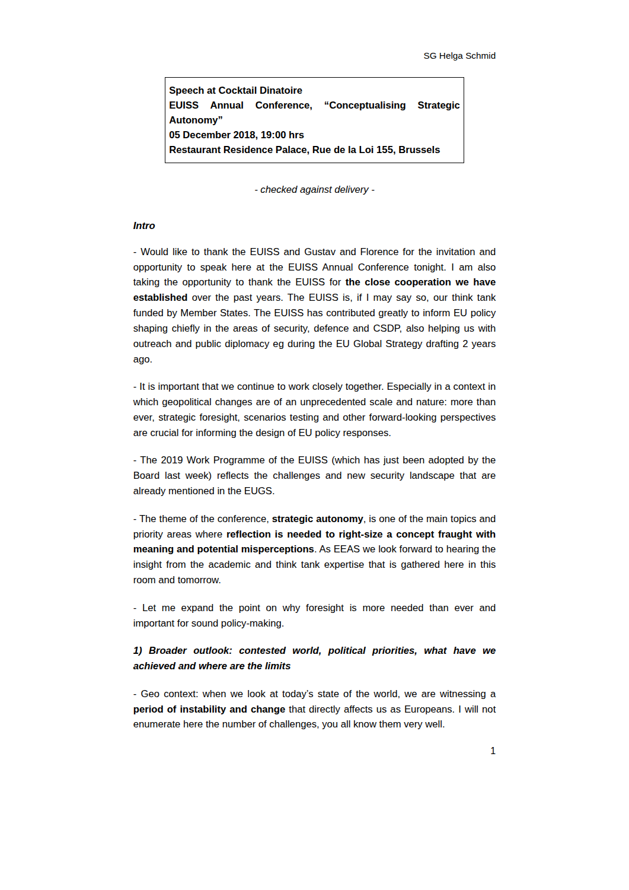SG Helga Schmid
Speech at Cocktail Dinatoire
EUISS Annual Conference, “Conceptualising Strategic Autonomy”
05 December 2018, 19:00 hrs
Restaurant Residence Palace, Rue de la Loi 155, Brussels
- checked against delivery -
Intro
- Would like to thank the EUISS and Gustav and Florence for the invitation and opportunity to speak here at the EUISS Annual Conference tonight. I am also taking the opportunity to thank the EUISS for the close cooperation we have established over the past years. The EUISS is, if I may say so, our think tank funded by Member States. The EUISS has contributed greatly to inform EU policy shaping chiefly in the areas of security, defence and CSDP, also helping us with outreach and public diplomacy eg during the EU Global Strategy drafting 2 years ago.
- It is important that we continue to work closely together. Especially in a context in which geopolitical changes are of an unprecedented scale and nature: more than ever, strategic foresight, scenarios testing and other forward-looking perspectives are crucial for informing the design of EU policy responses.
- The 2019 Work Programme of the EUISS (which has just been adopted by the Board last week) reflects the challenges and new security landscape that are already mentioned in the EUGS.
- The theme of the conference, strategic autonomy, is one of the main topics and priority areas where reflection is needed to right-size a concept fraught with meaning and potential misperceptions. As EEAS we look forward to hearing the insight from the academic and think tank expertise that is gathered here in this room and tomorrow.
- Let me expand the point on why foresight is more needed than ever and important for sound policy-making.
1) Broader outlook: contested world, political priorities, what have we achieved and where are the limits
- Geo context: when we look at today’s state of the world, we are witnessing a period of instability and change that directly affects us as Europeans. I will not enumerate here the number of challenges, you all know them very well.
1